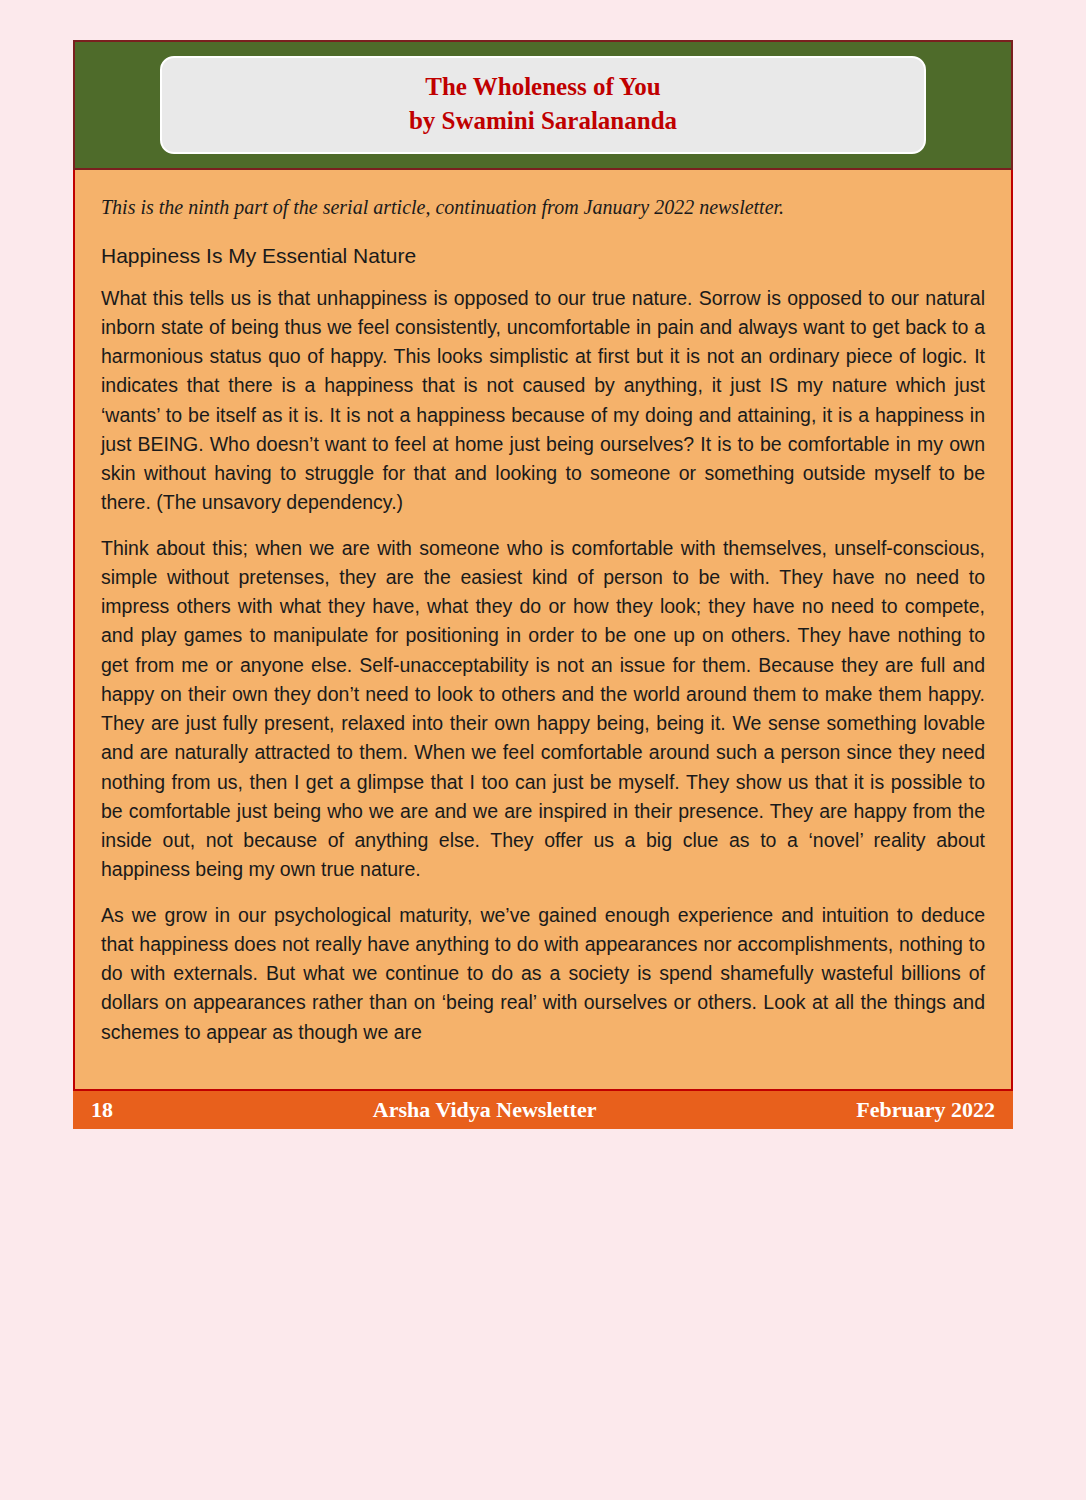The Wholeness of You
by Swamini Saralananda
This is the ninth part of the serial article, continuation from January 2022 newsletter.
Happiness Is My Essential Nature
What this tells us is that unhappiness is opposed to our true nature. Sorrow is opposed to our natural inborn state of being thus we feel consistently, uncomfortable in pain and always want to get back to a harmonious status quo of happy. This looks simplistic at first but it is not an ordinary piece of logic. It indicates that there is a happiness that is not caused by anything, it just IS my nature which just ‘wants’ to be itself as it is. It is not a happiness because of my doing and attaining, it is a happiness in just BEING. Who doesn’t want to feel at home just being ourselves? It is to be comfortable in my own skin without having to struggle for that and looking to someone or something outside myself to be there. (The unsavory dependency.)
Think about this; when we are with someone who is comfortable with themselves, unself-conscious, simple without pretenses, they are the easiest kind of person to be with. They have no need to impress others with what they have, what they do or how they look; they have no need to compete, and play games to manipulate for positioning in order to be one up on others. They have nothing to get from me or anyone else. Self-unacceptability is not an issue for them. Because they are full and happy on their own they don’t need to look to others and the world around them to make them happy. They are just fully present, relaxed into their own happy being, being it. We sense something lovable and are naturally attracted to them. When we feel comfortable around such a person since they need nothing from us, then I get a glimpse that I too can just be myself. They show us that it is possible to be comfortable just being who we are and we are inspired in their presence. They are happy from the inside out, not because of anything else. They offer us a big clue as to a ‘novel’ reality about happiness being my own true nature.
As we grow in our psychological maturity, we’ve gained enough experience and intuition to deduce that happiness does not really have anything to do with appearances nor accomplishments, nothing to do with externals. But what we continue to do as a society is spend shamefully wasteful billions of dollars on appearances rather than on ‘being real’ with ourselves or others. Look at all the things and schemes to appear as though we are
18
Arsha Vidya Newsletter
February 2022